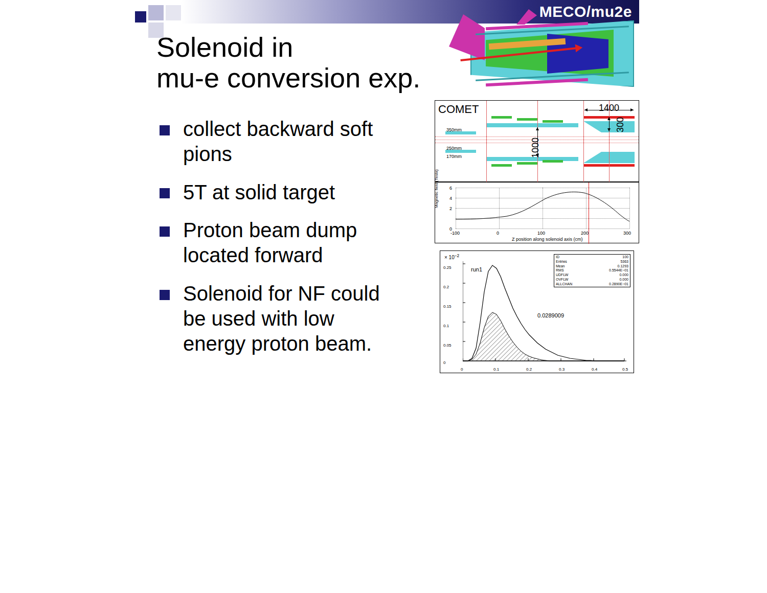MECO/mu2e
Solenoid in
mu-e conversion exp.
collect backward soft pions
5T at solid target
Proton beam dump located forward
Solenoid for NF could be used with low energy proton beam.
COMET
1400
300
1000
350mm
250mm
170mm
Magnetic field (Tesla)
6
4
2
0
-100
0
100
200
300
Z position along solenoid axis (cm)
× 10−2
| ID | 100 |
| Entries | 5363 |
| Mean | 0.1293 |
| RMS | 0.5544E−01 |
| UDFLW | 0.000 |
| OVFLW | 0.000 |
| ALLCHAN | 0.2890E−01 |
run1
0.0289009
0.25
0.2
0.15
0.1
0.05
0
0
0.1
0.2
0.3
0.4
0.5